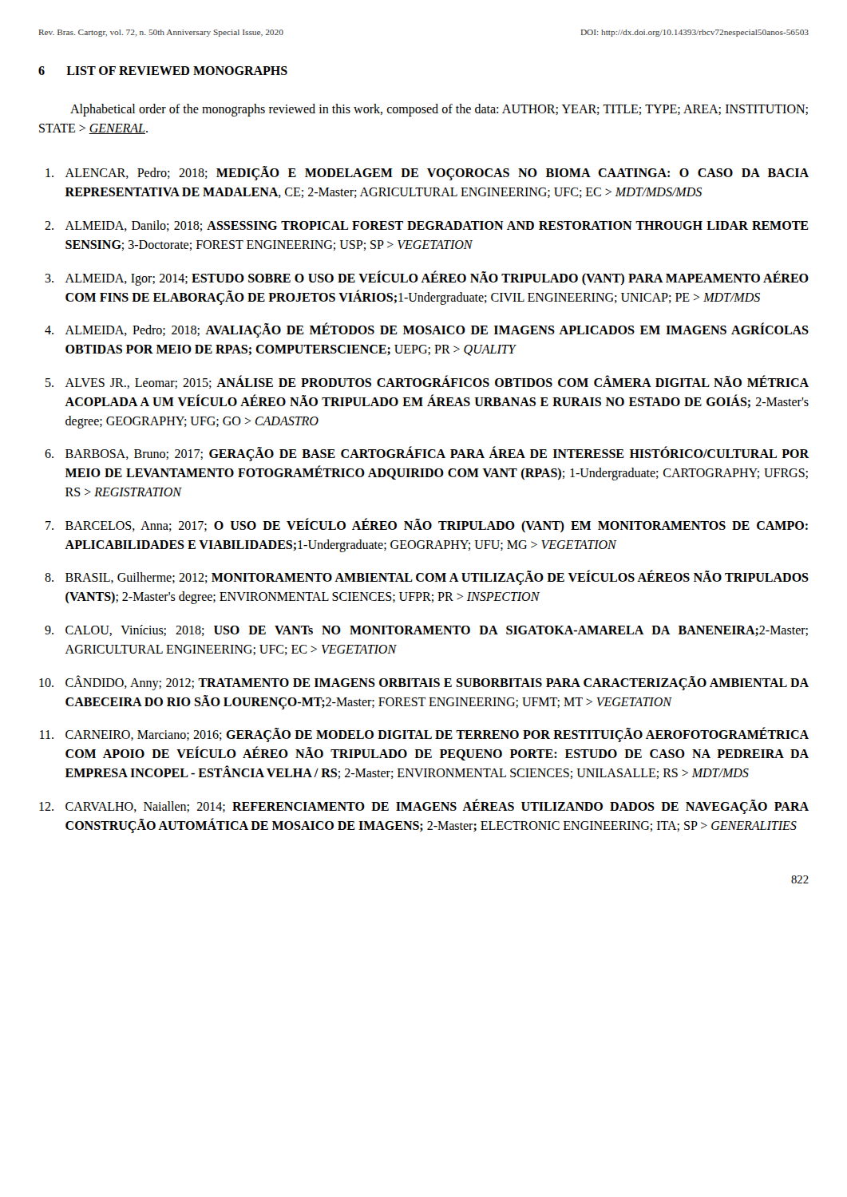Rev. Bras. Cartogr, vol. 72, n. 50th Anniversary Special Issue, 2020 DOI: http://dx.doi.org/10.14393/rbcv72nespecial50anos-56503
6 LIST OF REVIEWED MONOGRAPHS
Alphabetical order of the monographs reviewed in this work, composed of the data: AUTHOR; YEAR; TITLE; TYPE; AREA; INSTITUTION; STATE > GENERAL.
ALENCAR, Pedro; 2018; MEDIÇÃO E MODELAGEM DE VOÇOROCAS NO BIOMA CAATINGA: O CASO DA BACIA REPRESENTATIVA DE MADALENA, CE; 2-Master; AGRICULTURAL ENGINEERING; UFC; EC > MDT/MDS/MDS
ALMEIDA, Danilo; 2018; ASSESSING TROPICAL FOREST DEGRADATION AND RESTORATION THROUGH LIDAR REMOTE SENSING; 3-Doctorate; FOREST ENGINEERING; USP; SP > VEGETATION
ALMEIDA, Igor; 2014; ESTUDO SOBRE O USO DE VEÍCULO AÉREO NÃO TRIPULADO (VANT) PARA MAPEAMENTO AÉREO COM FINS DE ELABORAÇÃO DE PROJETOS VIÁRIOS; 1-Undergraduate; CIVIL ENGINEERING; UNICAP; PE > MDT/MDS
ALMEIDA, Pedro; 2018; AVALIAÇÃO DE MÉTODOS DE MOSAICO DE IMAGENS APLICADOS EM IMAGENS AGRÍCOLAS OBTIDAS POR MEIO DE RPAS; COMPUTERSCIENCE; UEPG; PR > QUALITY
ALVES JR., Leomar; 2015; ANÁLISE DE PRODUTOS CARTOGRÁFICOS OBTIDOS COM CÂMERA DIGITAL NÃO MÉTRICA ACOPLADA A UM VEÍCULO AÉREO NÃO TRIPULADO EM ÁREAS URBANAS E RURAIS NO ESTADO DE GOIÁS; 2-Master's degree; GEOGRAPHY; UFG; GO > CADASTRO
BARBOSA, Bruno; 2017; GERAÇÃO DE BASE CARTOGRÁFICA PARA ÁREA DE INTERESSE HISTÓRICO/CULTURAL POR MEIO DE LEVANTAMENTO FOTOGRAMÉTRICO ADQUIRIDO COM VANT (RPAS); 1-Undergraduate; CARTOGRAPHY; UFRGS; RS > REGISTRATION
BARCELOS, Anna; 2017; O USO DE VEÍCULO AÉREO NÃO TRIPULADO (VANT) EM MONITORAMENTOS DE CAMPO: APLICABILIDADES E VIABILIDADES; 1-Undergraduate; GEOGRAPHY; UFU; MG > VEGETATION
BRASIL, Guilherme; 2012; MONITORAMENTO AMBIENTAL COM A UTILIZAÇÃO DE VEÍCULOS AÉREOS NÃO TRIPULADOS (VANTS); 2-Master's degree; ENVIRONMENTAL SCIENCES; UFPR; PR > INSPECTION
CALOU, Vinícius; 2018; USO DE VANTs NO MONITORAMENTO DA SIGATOKA-AMARELA DA BANENEIRA; 2-Master; AGRICULTURAL ENGINEERING; UFC; EC > VEGETATION
CÂNDIDO, Anny; 2012; TRATAMENTO DE IMAGENS ORBITAIS E SUBORBITAIS PARA CARACTERIZAÇÃO AMBIENTAL DA CABECEIRA DO RIO SÃO LOURENÇO-MT; 2-Master; FOREST ENGINEERING; UFMT; MT > VEGETATION
CARNEIRO, Marciano; 2016; GERAÇÃO DE MODELO DIGITAL DE TERRENO POR RESTITUIÇÃO AEROFOTOGRAMÉTRICA COM APOIO DE VEÍCULO AÉREO NÃO TRIPULADO DE PEQUENO PORTE: ESTUDO DE CASO NA PEDREIRA DA EMPRESA INCOPEL - ESTÂNCIA VELHA / RS; 2-Master; ENVIRONMENTAL SCIENCES; UNILASALLE; RS > MDT/MDS
CARVALHO, Naiallen; 2014; REFERENCIAMENTO DE IMAGENS AÉREAS UTILIZANDO DADOS DE NAVEGAÇÃO PARA CONSTRUÇÃO AUTOMÁTICA DE MOSAICO DE IMAGENS; 2-Master; ELECTRONIC ENGINEERING; ITA; SP > GENERALITIES
822